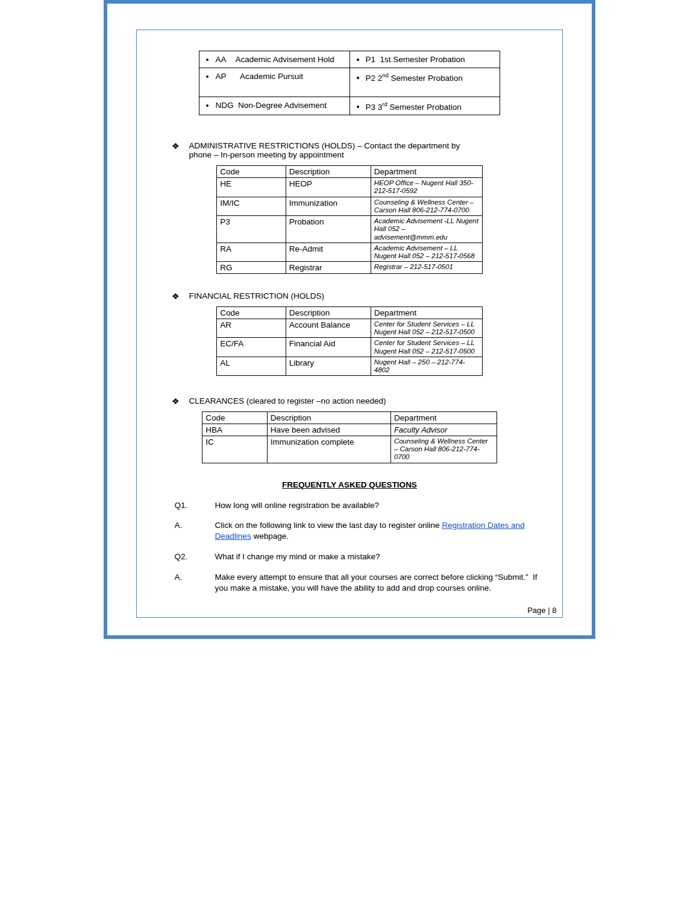| AA Academic Advisement Hold | P1 1st Semester Probation |
| AP Academic Pursuit | P2 2 nd Semester Probation |
| NDG Non-Degree Advisement | P3 3 rd Semester Probation |
❖ ADMINISTRATIVE RESTRICTIONS (HOLDS) – Contact the department by phone – In-person meeting by appointment
| Code | Description | Department |
| --- | --- | --- |
| HE | HEOP | HEOP Office – Nugent Hall 350-212-517-0592 |
| IM/IC | Immunization | Counseling & Wellness Center – Carson Hall 806-212-774-0700 |
| P3 | Probation | Academic Advisement -LL Nugent Hall 052 – advisement@mmm.edu |
| RA | Re-Admit | Academic Advisement – LL Nugent Hall 052 – 212-517-0568 |
| RG | Registrar | Registrar – 212-517-0501 |
❖ FINANCIAL RESTRICTION (HOLDS)
| Code | Description | Department |
| --- | --- | --- |
| AR | Account Balance | Center for Student Services – LL Nugent Hall 052 – 212-517-0500 |
| EC/FA | Financial Aid | Center for Student Services – LL Nugent Hall 052 – 212-517-0500 |
| AL | Library | Nugent Hall – 250 – 212-774-4802 |
❖ CLEARANCES (cleared to register –no action needed)
| Code | Description | Department |
| --- | --- | --- |
| HBA | Have been advised | Faculty Advisor |
| IC | Immunization complete | Counseling & Wellness Center – Carson Hall 806-212-774-0700 |
FREQUENTLY ASKED QUESTIONS
Q1. How long will online registration be available?
A. Click on the following link to view the last day to register online Registration Dates and Deadlines webpage.
Q2. What if I change my mind or make a mistake?
A. Make every attempt to ensure that all your courses are correct before clicking “Submit.” If you make a mistake, you will have the ability to add and drop courses online.
Page | 8